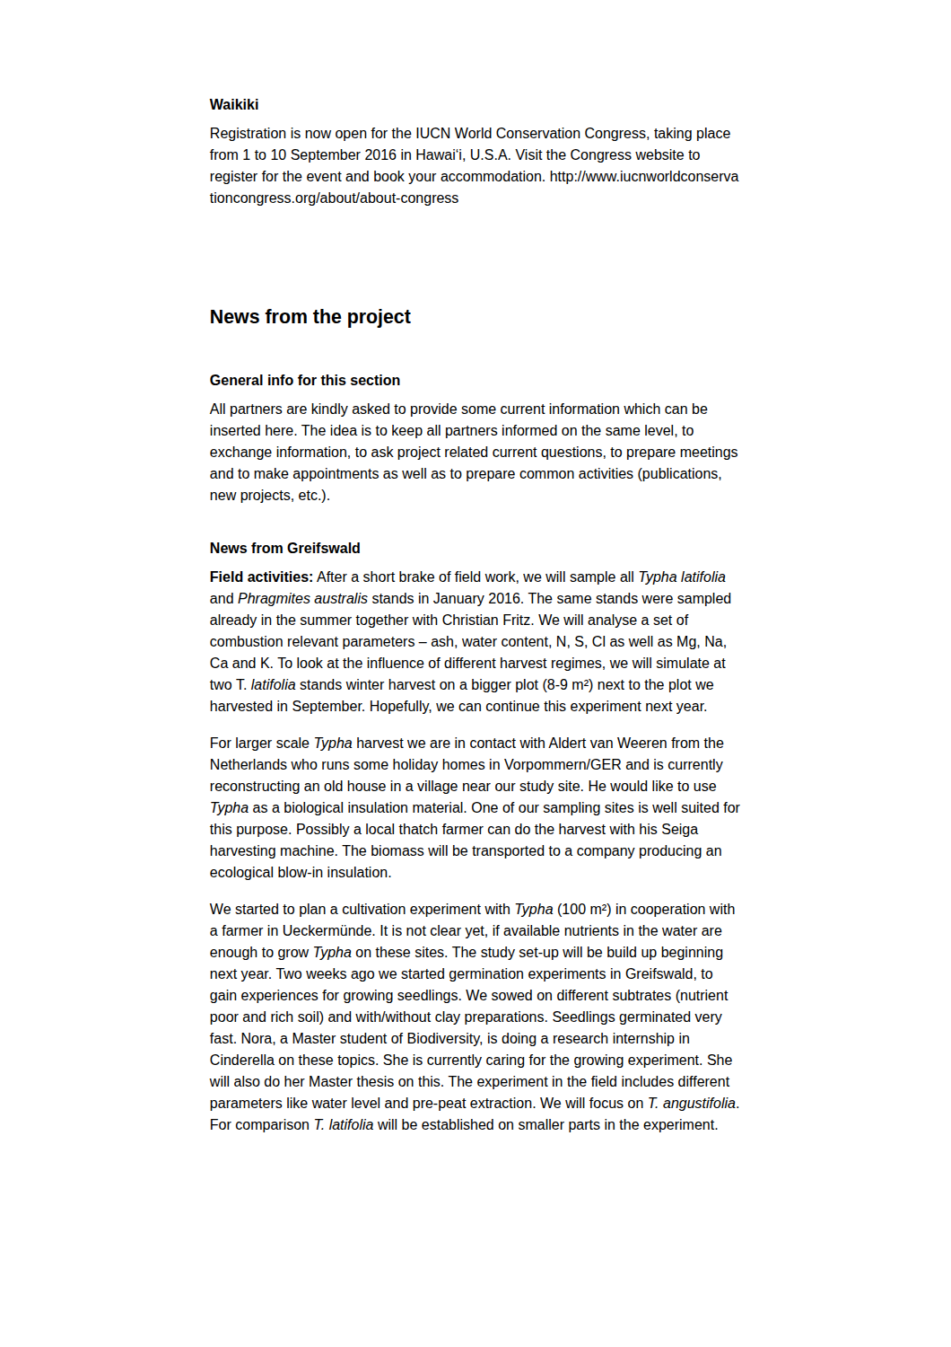Waikiki
Registration is now open for the IUCN World Conservation Congress, taking place from 1 to 10 September 2016 in Hawai‘i, U.S.A. Visit the Congress website to register for the event and book your accommodation. http://www.iucnworldconservationcongress.org/about/about-congress
News from the project
General info for this section
All partners are kindly asked to provide some current information which can be inserted here. The idea is to keep all partners informed on the same level, to exchange information, to ask project related current questions, to prepare meetings and to make appointments as well as to prepare common activities (publications, new projects, etc.).
News from Greifswald
Field activities: After a short brake of field work, we will sample all Typha latifolia and Phragmites australis stands in January 2016. The same stands were sampled already in the summer together with Christian Fritz. We will analyse a set of combustion relevant parameters – ash, water content, N, S, Cl as well as Mg, Na, Ca and K. To look at the influence of different harvest regimes, we will simulate at two T. latifolia stands winter harvest on a bigger plot (8-9 m²) next to the plot we harvested in September. Hopefully, we can continue this experiment next year.
For larger scale Typha harvest we are in contact with Aldert van Weeren from the Netherlands who runs some holiday homes in Vorpommern/GER and is currently reconstructing an old house in a village near our study site. He would like to use Typha as a biological insulation material. One of our sampling sites is well suited for this purpose. Possibly a local thatch farmer can do the harvest with his Seiga harvesting machine. The biomass will be transported to a company producing an ecological blow-in insulation.
We started to plan a cultivation experiment with Typha (100 m²) in cooperation with a farmer in Ueckermünde. It is not clear yet, if available nutrients in the water are enough to grow Typha on these sites. The study set-up will be build up beginning next year. Two weeks ago we started germination experiments in Greifswald, to gain experiences for growing seedlings. We sowed on different subtrates (nutrient poor and rich soil) and with/without clay preparations. Seedlings germinated very fast. Nora, a Master student of Biodiversity, is doing a research internship in Cinderella on these topics. She is currently caring for the growing experiment. She will also do her Master thesis on this. The experiment in the field includes different parameters like water level and pre-peat extraction. We will focus on T. angustifolia. For comparison T. latifolia will be established on smaller parts in the experiment.